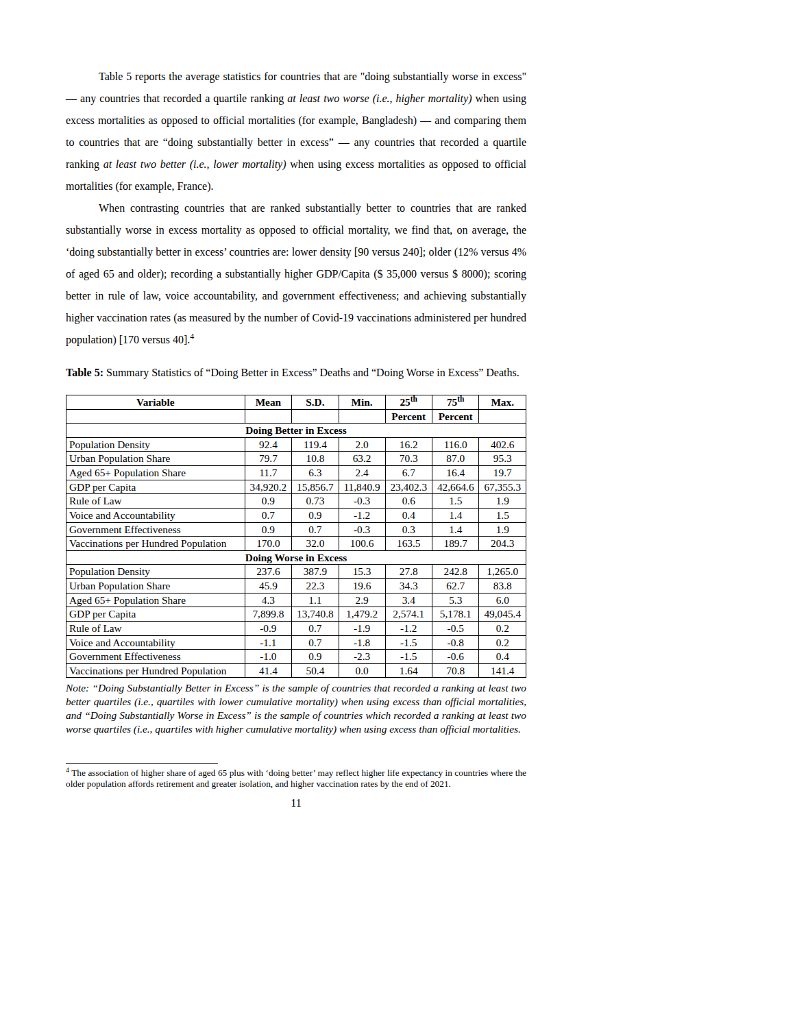Table 5 reports the average statistics for countries that are "doing substantially worse in excess" — any countries that recorded a quartile ranking at least two worse (i.e., higher mortality) when using excess mortalities as opposed to official mortalities (for example, Bangladesh) — and comparing them to countries that are “doing substantially better in excess” — any countries that recorded a quartile ranking at least two better (i.e., lower mortality) when using excess mortalities as opposed to official mortalities (for example, France).
When contrasting countries that are ranked substantially better to countries that are ranked substantially worse in excess mortality as opposed to official mortality, we find that, on average, the ‘doing substantially better in excess’ countries are: lower density [90 versus 240]; older (12% versus 4% of aged 65 and older); recording a substantially higher GDP/Capita ($ 35,000 versus $ 8000); scoring better in rule of law, voice accountability, and government effectiveness; and achieving substantially higher vaccination rates (as measured by the number of Covid-19 vaccinations administered per hundred population) [170 versus 40].4
Table 5: Summary Statistics of “Doing Better in Excess” Deaths and “Doing Worse in Excess” Deaths.
| Variable | Mean | S.D. | Min. | 25 th | 75 th | Max. |
| --- | --- | --- | --- | --- | --- | --- |
| | | | | Percent | Percent | |
| Doing Better in Excess |
| Population Density | 92.4 | 119.4 | 2.0 | 16.2 | 116.0 | 402.6 |
| Urban Population Share | 79.7 | 10.8 | 63.2 | 70.3 | 87.0 | 95.3 |
| Aged 65+ Population Share | 11.7 | 6.3 | 2.4 | 6.7 | 16.4 | 19.7 |
| GDP per Capita | 34,920.2 | 15,856.7 | 11,840.9 | 23,402.3 | 42,664.6 | 67,355.3 |
| Rule of Law | 0.9 | 0.73 | -0.3 | 0.6 | 1.5 | 1.9 |
| Voice and Accountability | 0.7 | 0.9 | -1.2 | 0.4 | 1.4 | 1.5 |
| Government Effectiveness | 0.9 | 0.7 | -0.3 | 0.3 | 1.4 | 1.9 |
| Vaccinations per Hundred Population | 170.0 | 32.0 | 100.6 | 163.5 | 189.7 | 204.3 |
| Doing Worse in Excess |
| Population Density | 237.6 | 387.9 | 15.3 | 27.8 | 242.8 | 1,265.0 |
| Urban Population Share | 45.9 | 22.3 | 19.6 | 34.3 | 62.7 | 83.8 |
| Aged 65+ Population Share | 4.3 | 1.1 | 2.9 | 3.4 | 5.3 | 6.0 |
| GDP per Capita | 7,899.8 | 13,740.8 | 1,479.2 | 2,574.1 | 5,178.1 | 49,045.4 |
| Rule of Law | -0.9 | 0.7 | -1.9 | -1.2 | -0.5 | 0.2 |
| Voice and Accountability | -1.1 | 0.7 | -1.8 | -1.5 | -0.8 | 0.2 |
| Government Effectiveness | -1.0 | 0.9 | -2.3 | -1.5 | -0.6 | 0.4 |
| Vaccinations per Hundred Population | 41.4 | 50.4 | 0.0 | 1.64 | 70.8 | 141.4 |
Note: “Doing Substantially Better in Excess” is the sample of countries that recorded a ranking at least two better quartiles (i.e., quartiles with lower cumulative mortality) when using excess than official mortalities, and “Doing Substantially Worse in Excess” is the sample of countries which recorded a ranking at least two worse quartiles (i.e., quartiles with higher cumulative mortality) when using excess than official mortalities.
4 The association of higher share of aged 65 plus with ‘doing better’ may reflect higher life expectancy in countries where the older population affords retirement and greater isolation, and higher vaccination rates by the end of 2021.
11